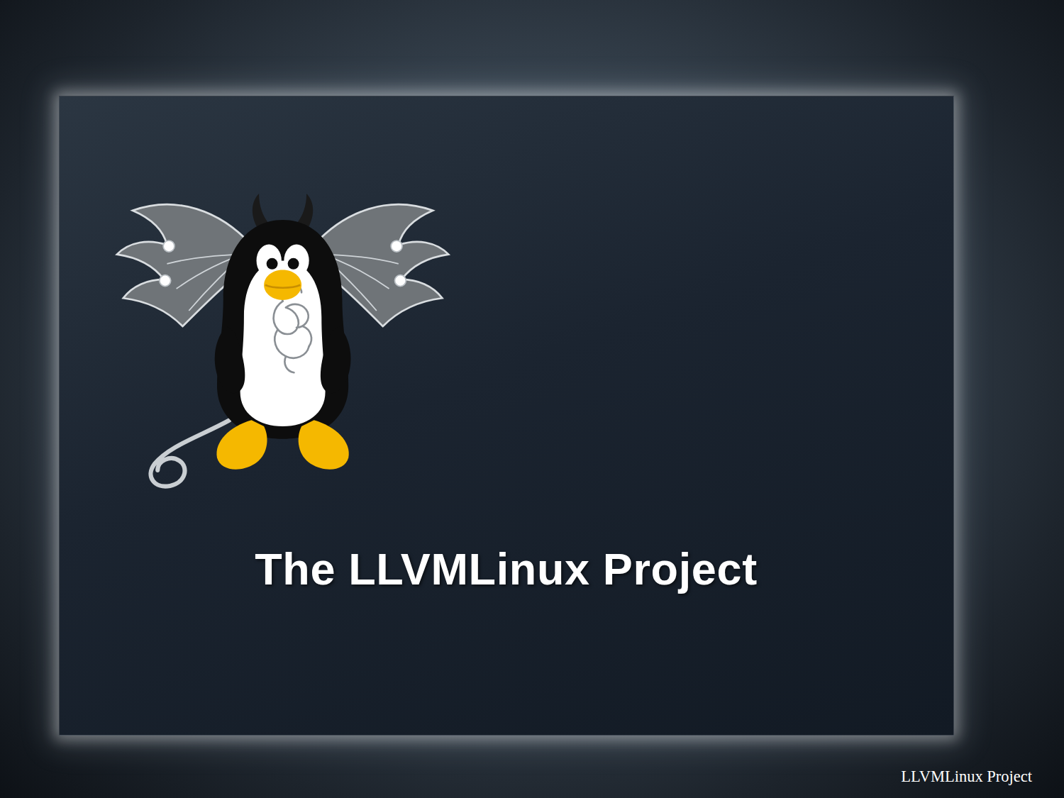The LLVMLinux Project
LLVMLinux Project